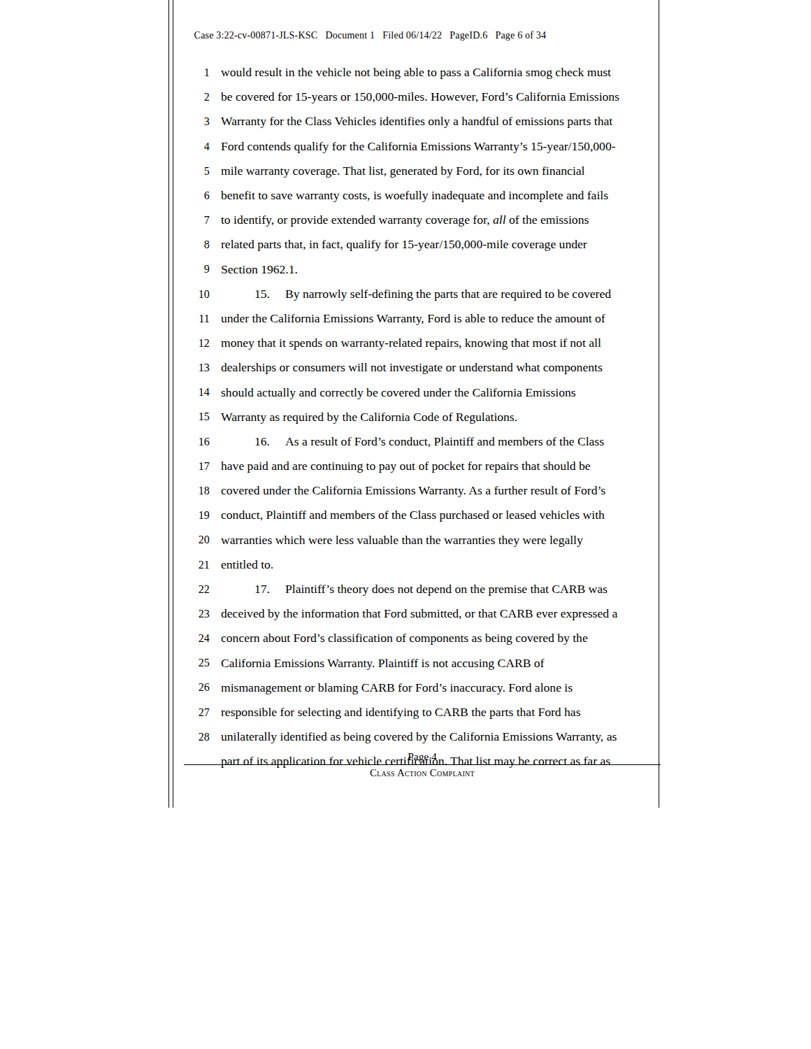Case 3:22-cv-00871-JLS-KSC Document 1 Filed 06/14/22 PageID.6 Page 6 of 34
1
2
3
4
5
6
7
8
9
10
11
12
13
14
15
16
17
18
19
20
21
22
23
24
25
26
27
28
would result in the vehicle not being able to pass a California smog check must be covered for 15-years or 150,000-miles. However, Ford’s California Emissions Warranty for the Class Vehicles identifies only a handful of emissions parts that Ford contends qualify for the California Emissions Warranty’s 15-year/150,000-mile warranty coverage. That list, generated by Ford, for its own financial benefit to save warranty costs, is woefully inadequate and incomplete and fails to identify, or provide extended warranty coverage for, all of the emissions related parts that, in fact, qualify for 15-year/150,000-mile coverage under Section 1962.1.
15. By narrowly self-defining the parts that are required to be covered under the California Emissions Warranty, Ford is able to reduce the amount of money that it spends on warranty-related repairs, knowing that most if not all dealerships or consumers will not investigate or understand what components should actually and correctly be covered under the California Emissions Warranty as required by the California Code of Regulations.
16. As a result of Ford’s conduct, Plaintiff and members of the Class have paid and are continuing to pay out of pocket for repairs that should be covered under the California Emissions Warranty. As a further result of Ford’s conduct, Plaintiff and members of the Class purchased or leased vehicles with warranties which were less valuable than the warranties they were legally entitled to.
17. Plaintiff’s theory does not depend on the premise that CARB was deceived by the information that Ford submitted, or that CARB ever expressed a concern about Ford’s classification of components as being covered by the California Emissions Warranty. Plaintiff is not accusing CARB of mismanagement or blaming CARB for Ford’s inaccuracy. Ford alone is responsible for selecting and identifying to CARB the parts that Ford has unilaterally identified as being covered by the California Emissions Warranty, as part of its application for vehicle certification. That list may be correct as far as
Page 4
Class Action Complaint